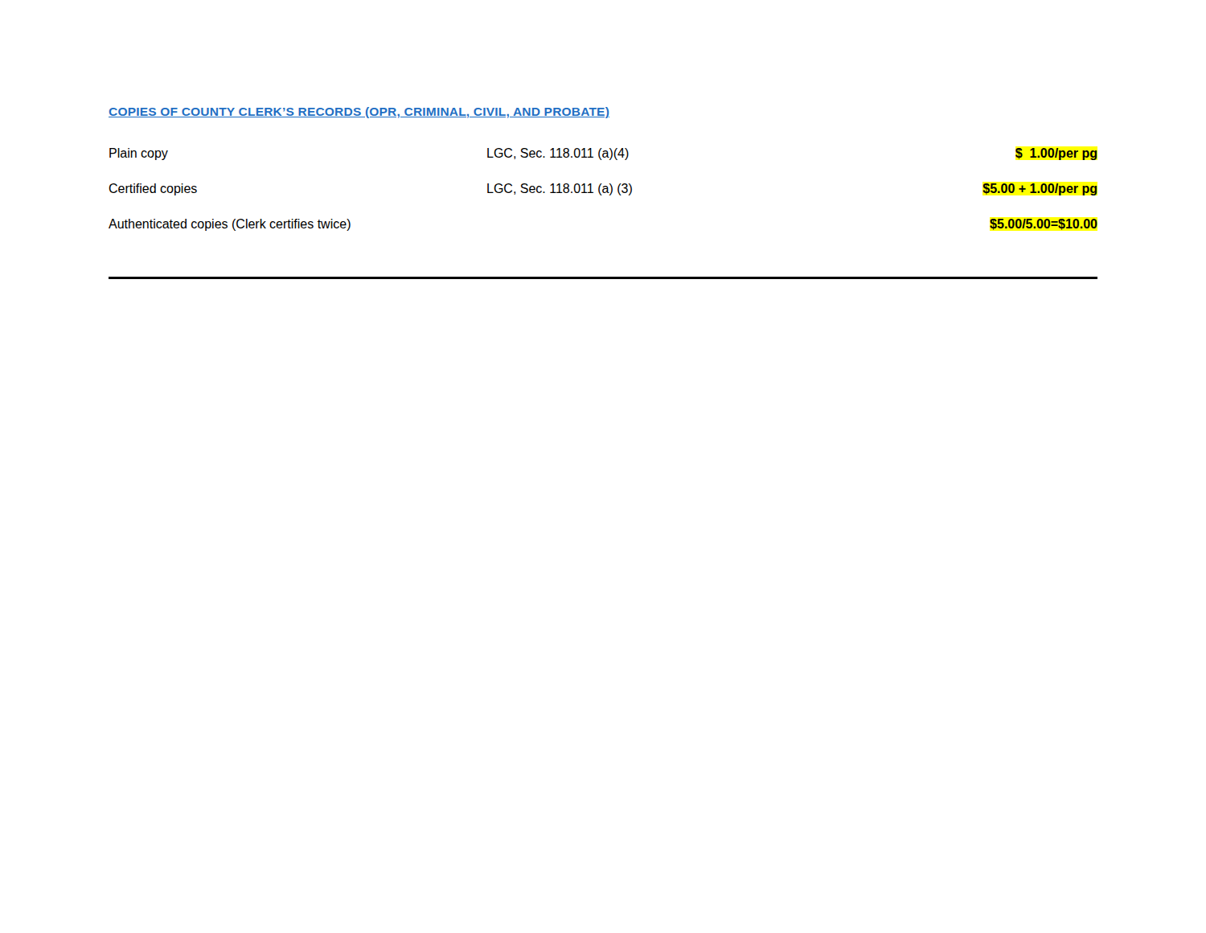COPIES OF COUNTY CLERK’S RECORDS (OPR, CRIMINAL, CIVIL, AND PROBATE)
| Plain copy | LGC, Sec. 118.011 (a)(4) | $ 1.00/per pg |
| Certified copies | LGC, Sec. 118.011 (a) (3) | $5.00 + 1.00/per pg |
| Authenticated copies (Clerk certifies twice) | | $5.00/5.00=$10.00 |